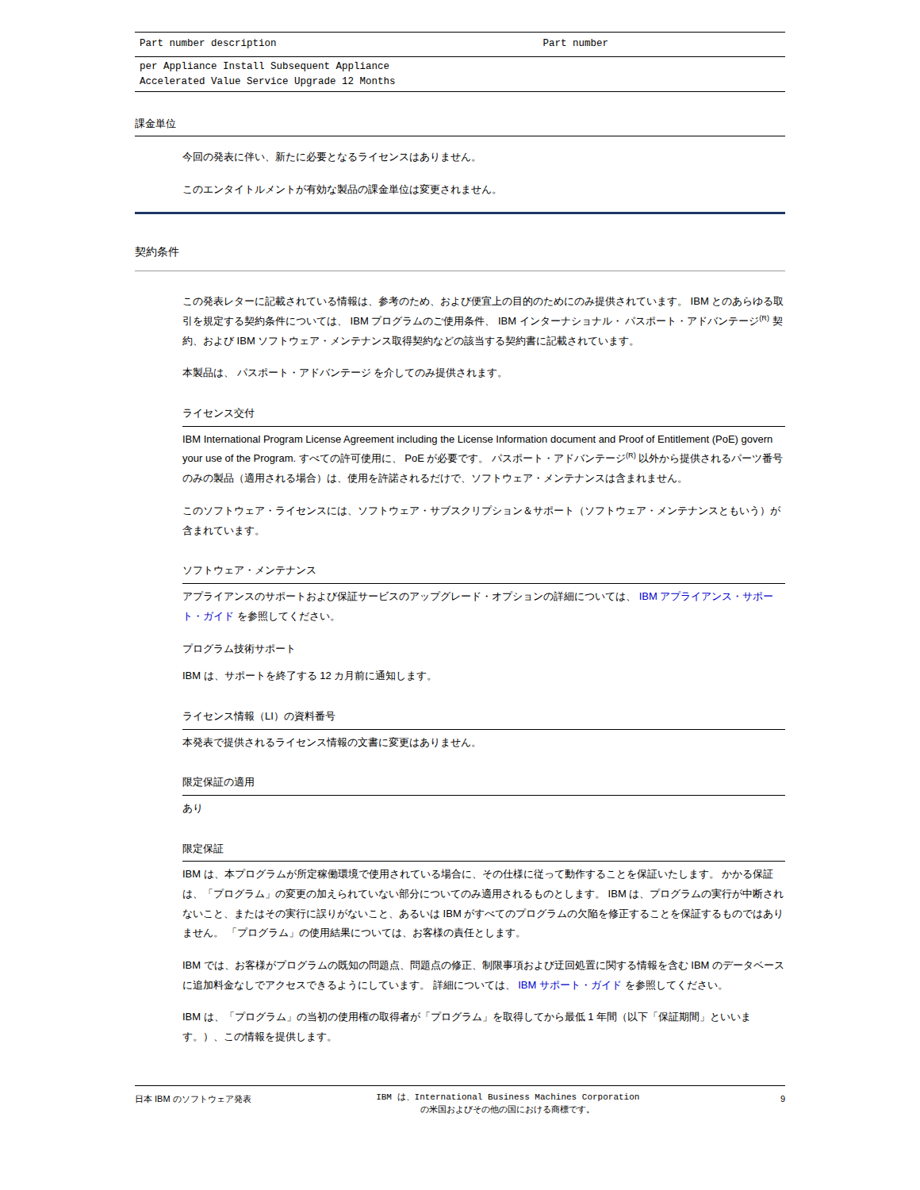| Part number description | Part number |
| --- | --- |
| per Appliance Install Subsequent Appliance Accelerated Value Service Upgrade 12 Months | |
課金単位
今回の発表に伴い、新たに必要となるライセンスはありません。
このエンタイトルメントが有効な製品の課金単位は変更されません。
契約条件
この発表レターに記載されている情報は、参考のため、および便宜上の目的のためにのみ提供されています。 IBM とのあらゆる取引を規定する契約条件については、 IBM プログラムのご使用条件、 IBM インターナショナル・ パスポート・アドバンテージ(R) 契約、および IBM ソフトウェア・メンテナンス取得契約などの該当する契約書に記載されています。
本製品は、 パスポート・アドバンテージ を介してのみ提供されます。
ライセンス交付
IBM International Program License Agreement including the License Information document and Proof of Entitlement (PoE) govern your use of the Program. すべての許可使用に、 PoE が必要です。 パスポート・アドバンテージ(R) 以外から提供されるパーツ番号のみの製品（適用される場合）は、使用を許諾されるだけで、ソフトウェア・メンテナンスは含まれません。
このソフトウェア・ライセンスには、ソフトウェア・サブスクリプション＆サポート（ソフトウェア・メンテナンスともいう）が含まれています。
ソフトウェア・メンテナンス
アプライアンスのサポートおよび保証サービスのアップグレード・オプションの詳細については、 IBM アプライアンス・サポート・ガイド を参照してください。
プログラム技術サポート
IBM は、サポートを終了する 12 カ月前に通知します。
ライセンス情報（LI）の資料番号
本発表で提供されるライセンス情報の文書に変更はありません。
限定保証の適用
あり
限定保証
IBM は、本プログラムが所定稼働環境で使用されている場合に、その仕様に従って動作することを保証いたします。 かかる保証は、「プログラム」の変更の加えられていない部分についてのみ適用されるものとします。 IBM は、プログラムの実行が中断されないこと、またはその実行に誤りがないこと、あるいは IBM がすべてのプログラムの欠陥を修正することを保証するものではありません。 「プログラム」の使用結果については、お客様の責任とします。
IBM では、お客様がプログラムの既知の問題点、問題点の修正、制限事項および迂回処置に関する情報を含む IBM のデータベースに追加料金なしでアクセスできるようにしています。 詳細については、 IBM サポート・ガイド を参照してください。
IBM は、「プログラム」の当初の使用権の取得者が「プログラム」を取得してから最低 1 年間（以下「保証期間」といいます。）、この情報を提供します。
日本 IBM のソフトウェア発表
IBM は、International Business Machines Corporation
の米国およびその他の国における商標です。
9